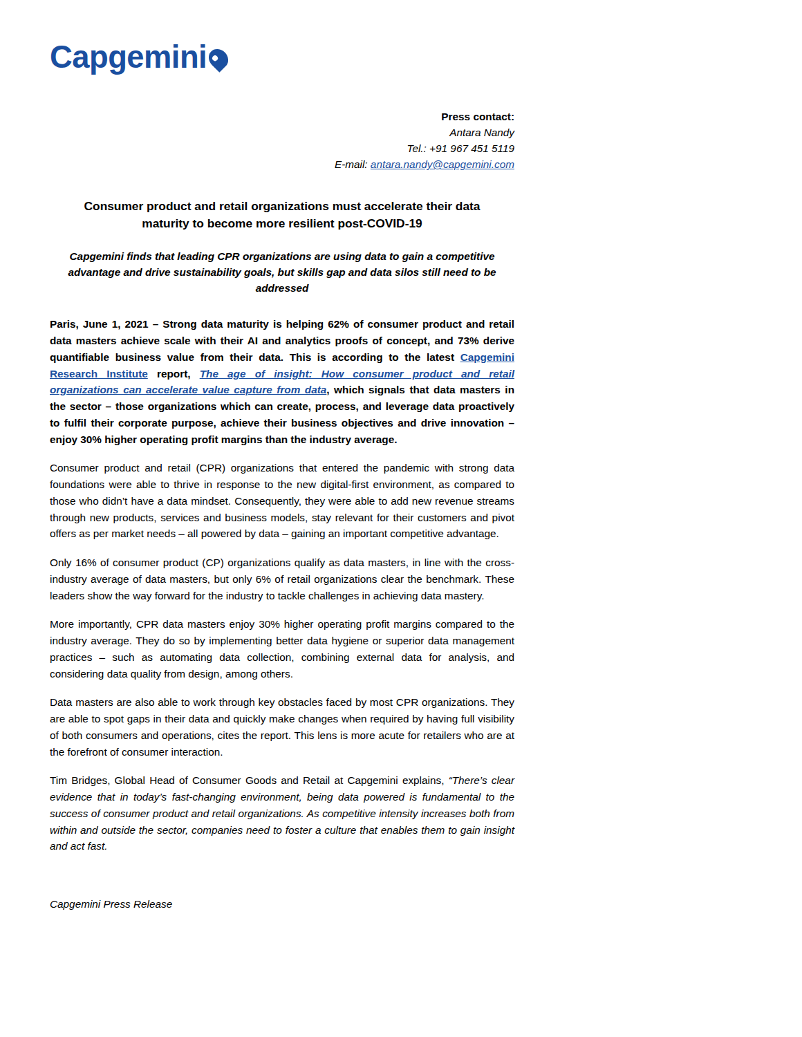Capgemini
Press contact:
Antara Nandy
Tel.: +91 967 451 5119
E-mail: antara.nandy@capgemini.com
Consumer product and retail organizations must accelerate their data
maturity to become more resilient post-COVID-19
Capgemini finds that leading CPR organizations are using data to gain a competitive advantage and drive sustainability goals, but skills gap and data silos still need to be addressed
Paris, June 1, 2021 – Strong data maturity is helping 62% of consumer product and retail data masters achieve scale with their AI and analytics proofs of concept, and 73% derive quantifiable business value from their data. This is according to the latest Capgemini Research Institute report, The age of insight: How consumer product and retail organizations can accelerate value capture from data, which signals that data masters in the sector – those organizations which can create, process, and leverage data proactively to fulfil their corporate purpose, achieve their business objectives and drive innovation – enjoy 30% higher operating profit margins than the industry average.
Consumer product and retail (CPR) organizations that entered the pandemic with strong data foundations were able to thrive in response to the new digital-first environment, as compared to those who didn’t have a data mindset. Consequently, they were able to add new revenue streams through new products, services and business models, stay relevant for their customers and pivot offers as per market needs – all powered by data – gaining an important competitive advantage.
Only 16% of consumer product (CP) organizations qualify as data masters, in line with the cross-industry average of data masters, but only 6% of retail organizations clear the benchmark. These leaders show the way forward for the industry to tackle challenges in achieving data mastery.
More importantly, CPR data masters enjoy 30% higher operating profit margins compared to the industry average. They do so by implementing better data hygiene or superior data management practices – such as automating data collection, combining external data for analysis, and considering data quality from design, among others.
Data masters are also able to work through key obstacles faced by most CPR organizations. They are able to spot gaps in their data and quickly make changes when required by having full visibility of both consumers and operations, cites the report. This lens is more acute for retailers who are at the forefront of consumer interaction.
Tim Bridges, Global Head of Consumer Goods and Retail at Capgemini explains, “There’s clear evidence that in today’s fast-changing environment, being data powered is fundamental to the success of consumer product and retail organizations. As competitive intensity increases both from within and outside the sector, companies need to foster a culture that enables them to gain insight and act fast.
Capgemini Press Release